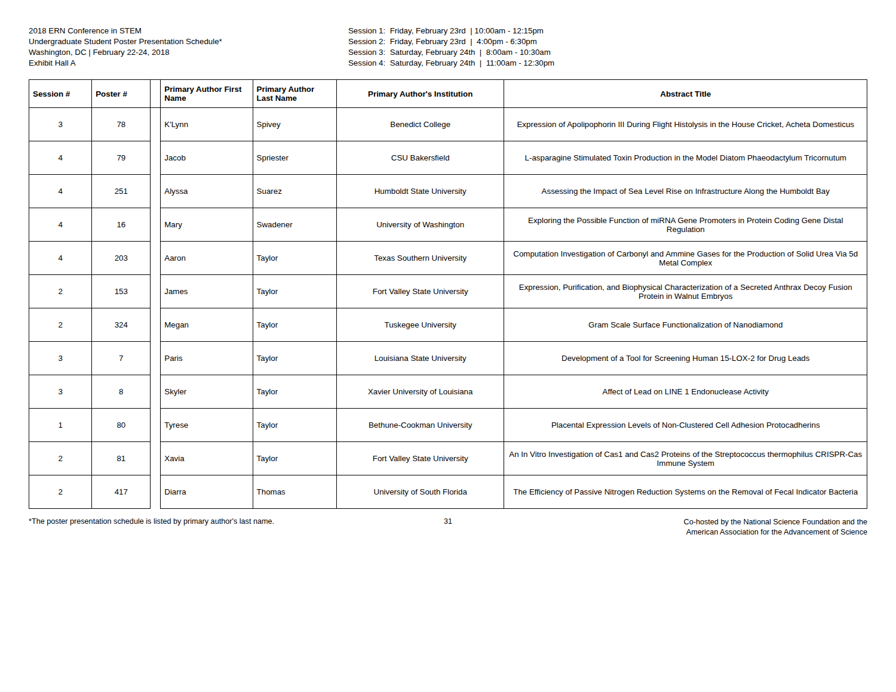2018 ERN Conference in STEM
Undergraduate Student Poster Presentation Schedule*
Washington, DC | February 22-24, 2018
Exhibit Hall A
Session 1: Friday, February 23rd | 10:00am - 12:15pm
Session 2: Friday, February 23rd | 4:00pm - 6:30pm
Session 3: Saturday, February 24th | 8:00am - 10:30am
Session 4: Saturday, February 24th | 11:00am - 12:30pm
| Session # | Poster # | | Primary Author First Name | Primary Author Last Name | Primary Author's Institution | Abstract Title |
| --- | --- | --- | --- | --- | --- | --- |
| 3 | 78 | | K'Lynn | Spivey | Benedict College | Expression of Apolipophorin III During Flight Histolysis in the House Cricket, Acheta Domesticus |
| 4 | 79 | | Jacob | Spriester | CSU Bakersfield | L-asparagine Stimulated Toxin Production in the Model Diatom Phaeodactylum Tricornutum |
| 4 | 251 | | Alyssa | Suarez | Humboldt State University | Assessing the Impact of Sea Level Rise on Infrastructure Along the Humboldt Bay |
| 4 | 16 | | Mary | Swadener | University of Washington | Exploring the Possible Function of miRNA Gene Promoters in Protein Coding Gene Distal Regulation |
| 4 | 203 | | Aaron | Taylor | Texas Southern University | Computation Investigation of Carbonyl and Ammine Gases for the Production of Solid Urea Via 5d Metal Complex |
| 2 | 153 | | James | Taylor | Fort Valley State University | Expression, Purification, and Biophysical Characterization of a Secreted Anthrax Decoy Fusion Protein in Walnut Embryos |
| 2 | 324 | | Megan | Taylor | Tuskegee University | Gram Scale Surface Functionalization of Nanodiamond |
| 3 | 7 | | Paris | Taylor | Louisiana State University | Development of a Tool for Screening Human 15-LOX-2 for Drug Leads |
| 3 | 8 | | Skyler | Taylor | Xavier University of Louisiana | Affect of Lead on LINE 1 Endonuclease Activity |
| 1 | 80 | | Tyrese | Taylor | Bethune-Cookman University | Placental Expression Levels of Non-Clustered Cell Adhesion Protocadherins |
| 2 | 81 | | Xavia | Taylor | Fort Valley State University | An In Vitro Investigation of Cas1 and Cas2 Proteins of the Streptococcus thermophilus CRISPR-Cas Immune System |
| 2 | 417 | | Diarra | Thomas | University of South Florida | The Efficiency of Passive Nitrogen Reduction Systems on the Removal of Fecal Indicator Bacteria |
*The poster presentation schedule is listed by primary author's last name.
31
Co-hosted by the National Science Foundation and the
American Association for the Advancement of Science